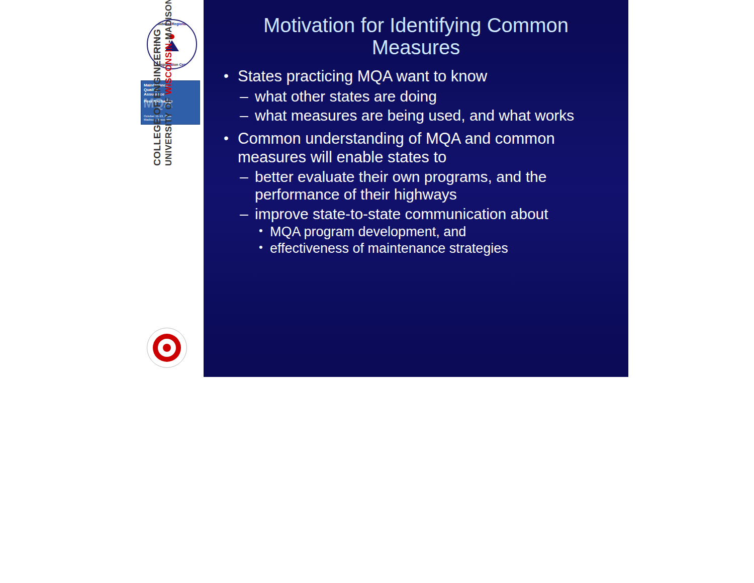Midwest Regional Transportation Center University
Maintenance
Quality
Assurance
MQA
Peer Exchange
October 11-13, 2004
Madison, Wisconsin
COLLEGE OF ENGINEERING UNIVERSITY OF WISCONSIN-MADISON
Motivation for Identifying Common Measures
States practicing MQA want to know
what other states are doing
what measures are being used, and what works
Common understanding of MQA and common measures will enable states to
better evaluate their own programs, and the performance of their highways
improve state-to-state communication about
MQA program development, and
effectiveness of maintenance strategies